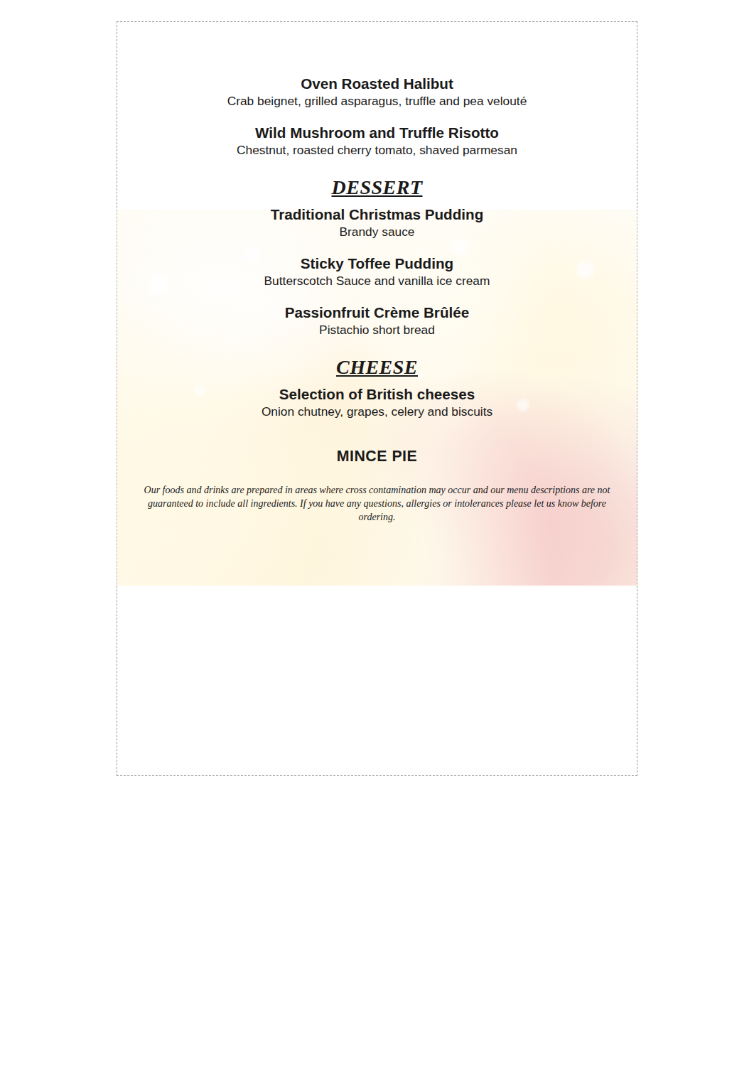Oven Roasted Halibut
Crab beignet, grilled asparagus, truffle and pea velouté
Wild Mushroom and Truffle Risotto
Chestnut, roasted cherry tomato, shaved parmesan
DESSERT
Traditional Christmas Pudding
Brandy sauce
Sticky Toffee Pudding
Butterscotch Sauce and vanilla ice cream
Passionfruit Crème Brûlée
Pistachio short bread
CHEESE
Selection of British cheeses
Onion chutney, grapes, celery and biscuits
MINCE PIE
Our foods and drinks are prepared in areas where cross contamination may occur and our menu descriptions are not guaranteed to include all ingredients. If you have any questions, allergies or intolerances please let us know before ordering.